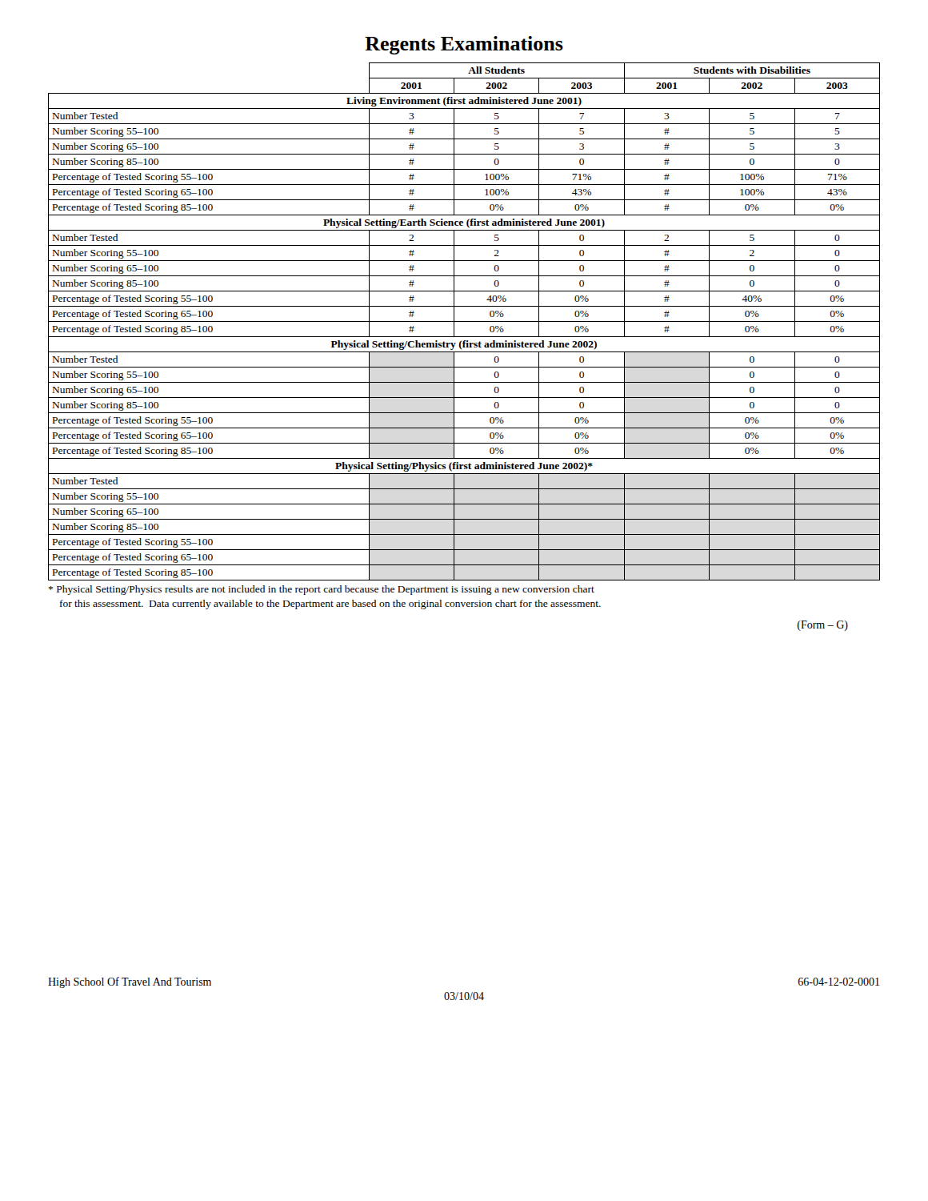Regents Examinations
| | All Students | Students with Disabilities |
| | 2001 | 2002 | 2003 | 2001 | 2002 | 2003 |
| Living Environment (first administered June 2001) |
| Number Tested | 3 | 5 | 7 | 3 | 5 | 7 |
| Number Scoring 55–100 | # | 5 | 5 | # | 5 | 5 |
| Number Scoring 65–100 | # | 5 | 3 | # | 5 | 3 |
| Number Scoring 85–100 | # | 0 | 0 | # | 0 | 0 |
| Percentage of Tested Scoring 55–100 | # | 100% | 71% | # | 100% | 71% |
| Percentage of Tested Scoring 65–100 | # | 100% | 43% | # | 100% | 43% |
| Percentage of Tested Scoring 85–100 | # | 0% | 0% | # | 0% | 0% |
| Physical Setting/Earth Science (first administered June 2001) |
| Number Tested | 2 | 5 | 0 | 2 | 5 | 0 |
| Number Scoring 55–100 | # | 2 | 0 | # | 2 | 0 |
| Number Scoring 65–100 | # | 0 | 0 | # | 0 | 0 |
| Number Scoring 85–100 | # | 0 | 0 | # | 0 | 0 |
| Percentage of Tested Scoring 55–100 | # | 40% | 0% | # | 40% | 0% |
| Percentage of Tested Scoring 65–100 | # | 0% | 0% | # | 0% | 0% |
| Percentage of Tested Scoring 85–100 | # | 0% | 0% | # | 0% | 0% |
| Physical Setting/Chemistry (first administered June 2002) |
| Number Tested | | 0 | 0 | | 0 | 0 |
| Number Scoring 55–100 | | 0 | 0 | | 0 | 0 |
| Number Scoring 65–100 | | 0 | 0 | | 0 | 0 |
| Number Scoring 85–100 | | 0 | 0 | | 0 | 0 |
| Percentage of Tested Scoring 55–100 | | 0% | 0% | | 0% | 0% |
| Percentage of Tested Scoring 65–100 | | 0% | 0% | | 0% | 0% |
| Percentage of Tested Scoring 85–100 | | 0% | 0% | | 0% | 0% |
| Physical Setting/Physics (first administered June 2002)* |
| Number Tested | | | | | | |
| Number Scoring 55–100 | | | | | | |
| Number Scoring 65–100 | | | | | | |
| Number Scoring 85–100 | | | | | | |
| Percentage of Tested Scoring 55–100 | | | | | | |
| Percentage of Tested Scoring 65–100 | | | | | | |
| Percentage of Tested Scoring 85–100 | | | | | | |
* Physical Setting/Physics results are not included in the report card because the Department is issuing a new conversion chart for this assessment. Data currently available to the Department are based on the original conversion chart for the assessment.
(Form – G)
High School Of Travel And Tourism 66-04-12-02-0001
03/10/04